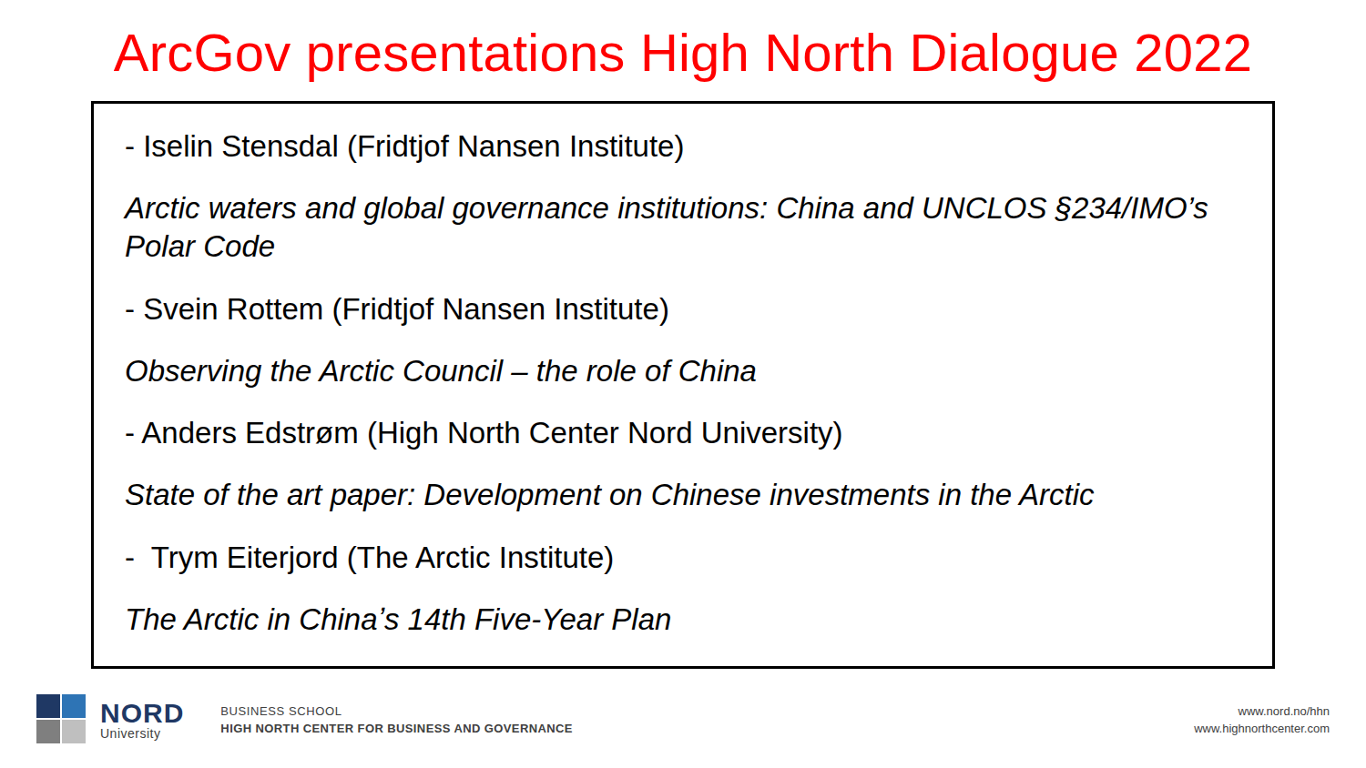ArcGov presentations High North Dialogue 2022
- Iselin Stensdal (Fridtjof Nansen Institute)
Arctic waters and global governance institutions: China and UNCLOS §234/IMO’s Polar Code
- Svein Rottem (Fridtjof Nansen Institute)
Observing the Arctic Council – the role of China
- Anders Edstrøm (High North Center Nord University)
State of the art paper: Development on Chinese investments in the Arctic
- Trym Eiterjord (The Arctic Institute)
The Arctic in Chinaʼs 14th Five-Year Plan
NORD
University
BUSINESS SCHOOL
HIGH NORTH CENTER FOR BUSINESS AND GOVERNANCE
www.nord.no/hhn
www.highnorthcenter.com